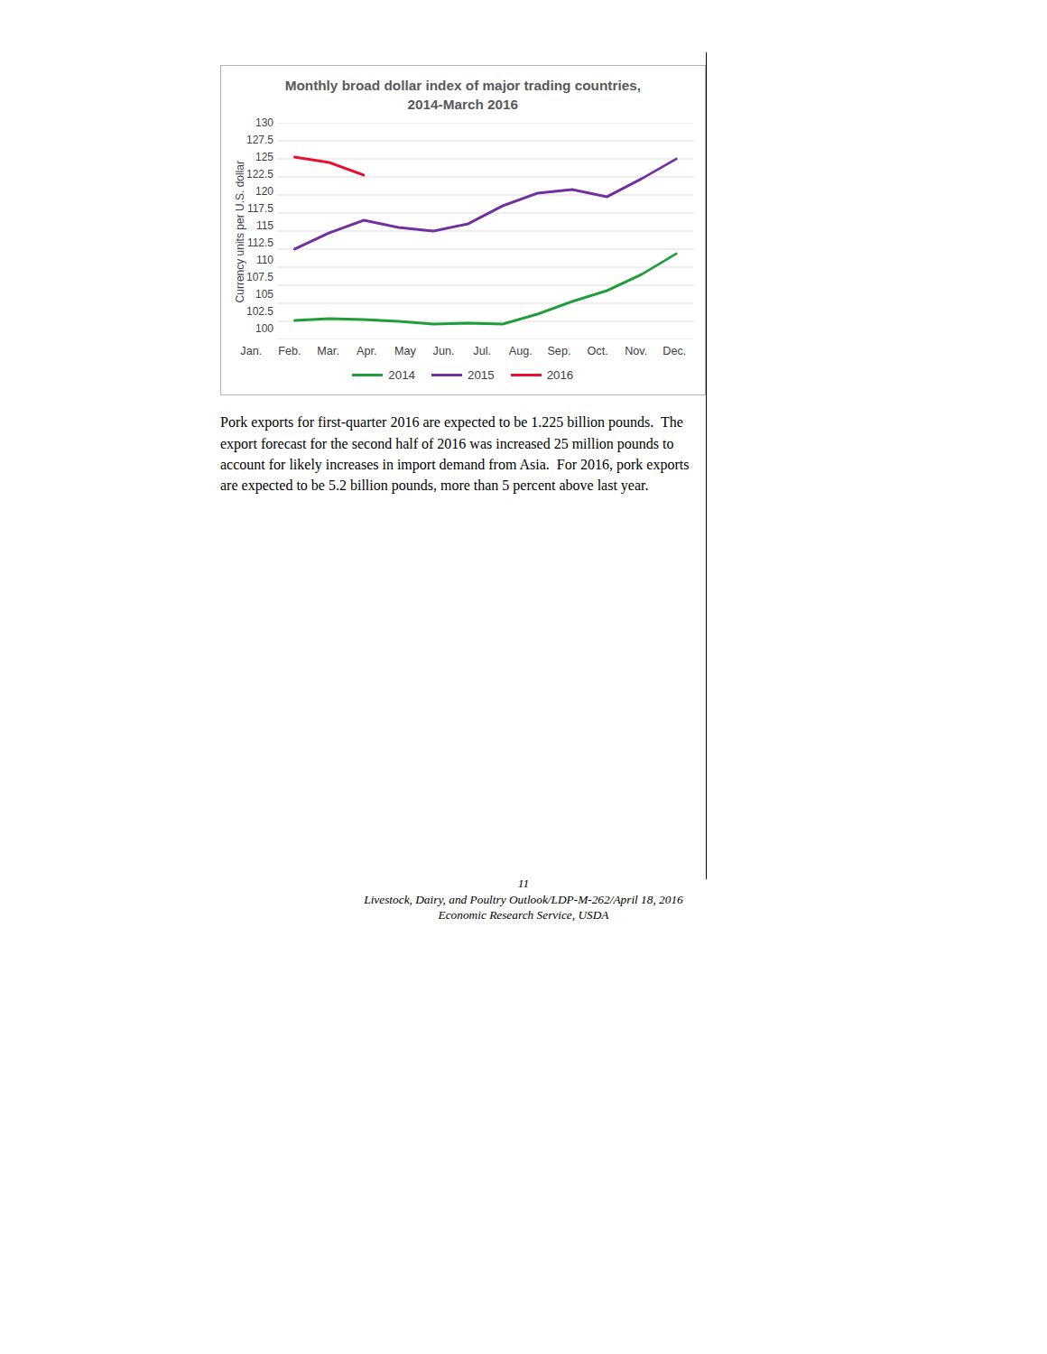Monthly broad dollar index of major trading countries,
2014-March 2016
Currency units per U.S. dollar
130 127.5 125 122.5 120 117.5 115 112.5 110 107.5 105 102.5 100
Jan. Feb. Mar. Apr. May Jun. Jul. Aug. Sep. Oct. Nov. Dec.
2014
2015
2016
Pork exports for first-quarter 2016 are expected to be 1.225 billion pounds. The export forecast for the second half of 2016 was increased 25 million pounds to account for likely increases in import demand from Asia. For 2016, pork exports are expected to be 5.2 billion pounds, more than 5 percent above last year.
11
Livestock, Dairy, and Poultry Outlook/LDP-M-262/April 18, 2016
Economic Research Service, USDA